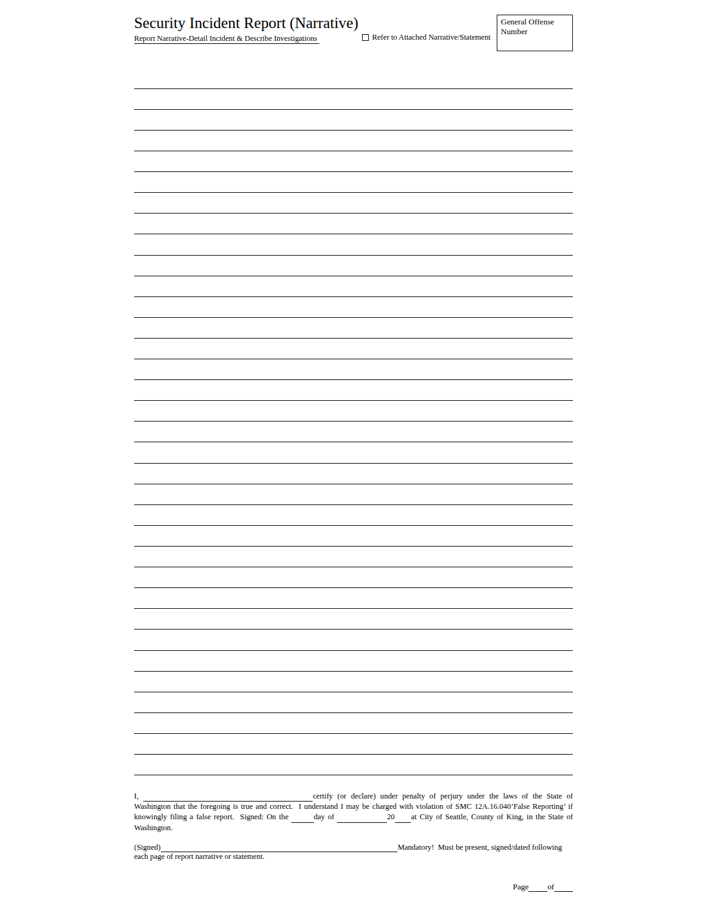Security Incident Report (Narrative)
Report Narrative-Detail Incident & Describe Investigations Refer to Attached Narrative/Statement
General Offense Number
I, certify (or declare) under penalty of perjury under the laws of the State of Washington that the foregoing is true and correct. I understand I may be charged with violation of SMC 12A.16.040’False Reporting’ if knowingly filing a false report. Signed: On the day of 20 at City of Seattle, County of King, in the State of Washington.
(Signed) Mandatory! Must be present, signed/dated following each page of report narrative or statement.
Page of